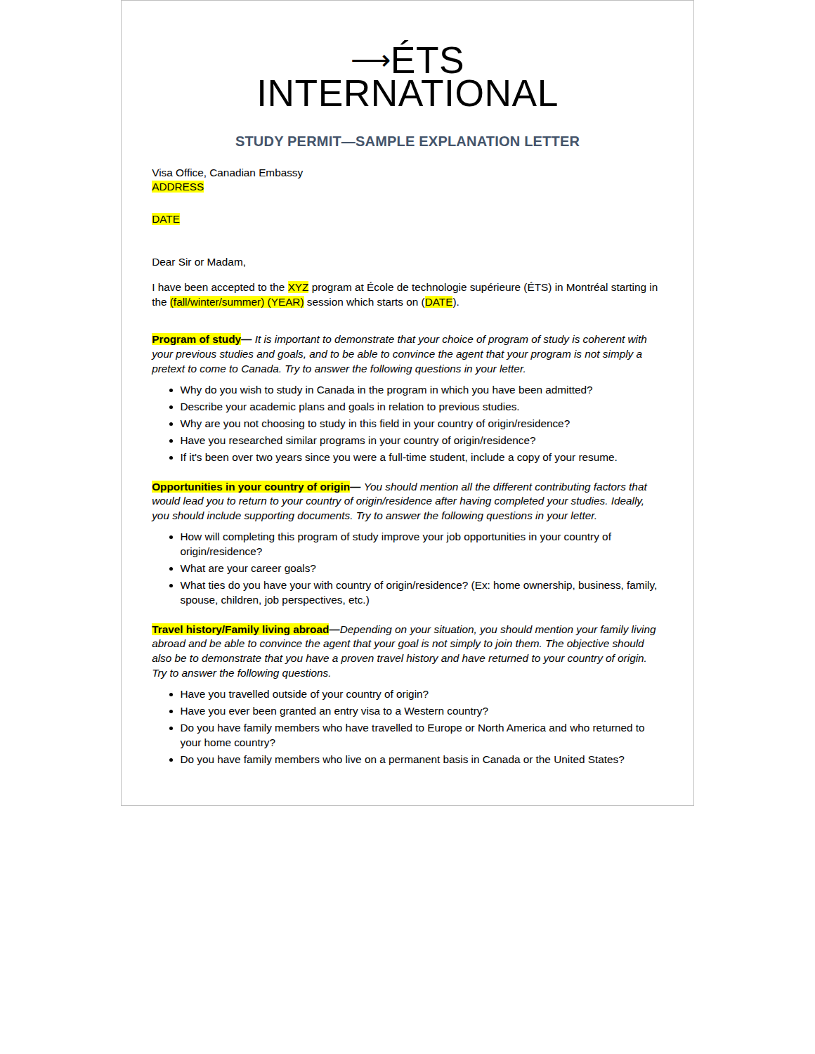⟶ÉTS INTERNATIONAL
STUDY PERMIT—SAMPLE EXPLANATION LETTER
Visa Office, Canadian Embassy
ADDRESS
DATE
Dear Sir or Madam,
I have been accepted to the XYZ program at École de technologie supérieure (ÉTS) in Montréal starting in the (fall/winter/summer) (YEAR) session which starts on (DATE).
Program of study— It is important to demonstrate that your choice of program of study is coherent with your previous studies and goals, and to be able to convince the agent that your program is not simply a pretext to come to Canada. Try to answer the following questions in your letter.
Why do you wish to study in Canada in the program in which you have been admitted?
Describe your academic plans and goals in relation to previous studies.
Why are you not choosing to study in this field in your country of origin/residence?
Have you researched similar programs in your country of origin/residence?
If it's been over two years since you were a full-time student, include a copy of your resume.
Opportunities in your country of origin— You should mention all the different contributing factors that would lead you to return to your country of origin/residence after having completed your studies. Ideally, you should include supporting documents. Try to answer the following questions in your letter.
How will completing this program of study improve your job opportunities in your country of origin/residence?
What are your career goals?
What ties do you have your with country of origin/residence? (Ex: home ownership, business, family, spouse, children, job perspectives, etc.)
Travel history/Family living abroad—Depending on your situation, you should mention your family living abroad and be able to convince the agent that your goal is not simply to join them. The objective should also be to demonstrate that you have a proven travel history and have returned to your country of origin. Try to answer the following questions.
Have you travelled outside of your country of origin?
Have you ever been granted an entry visa to a Western country?
Do you have family members who have travelled to Europe or North America and who returned to your home country?
Do you have family members who live on a permanent basis in Canada or the United States?